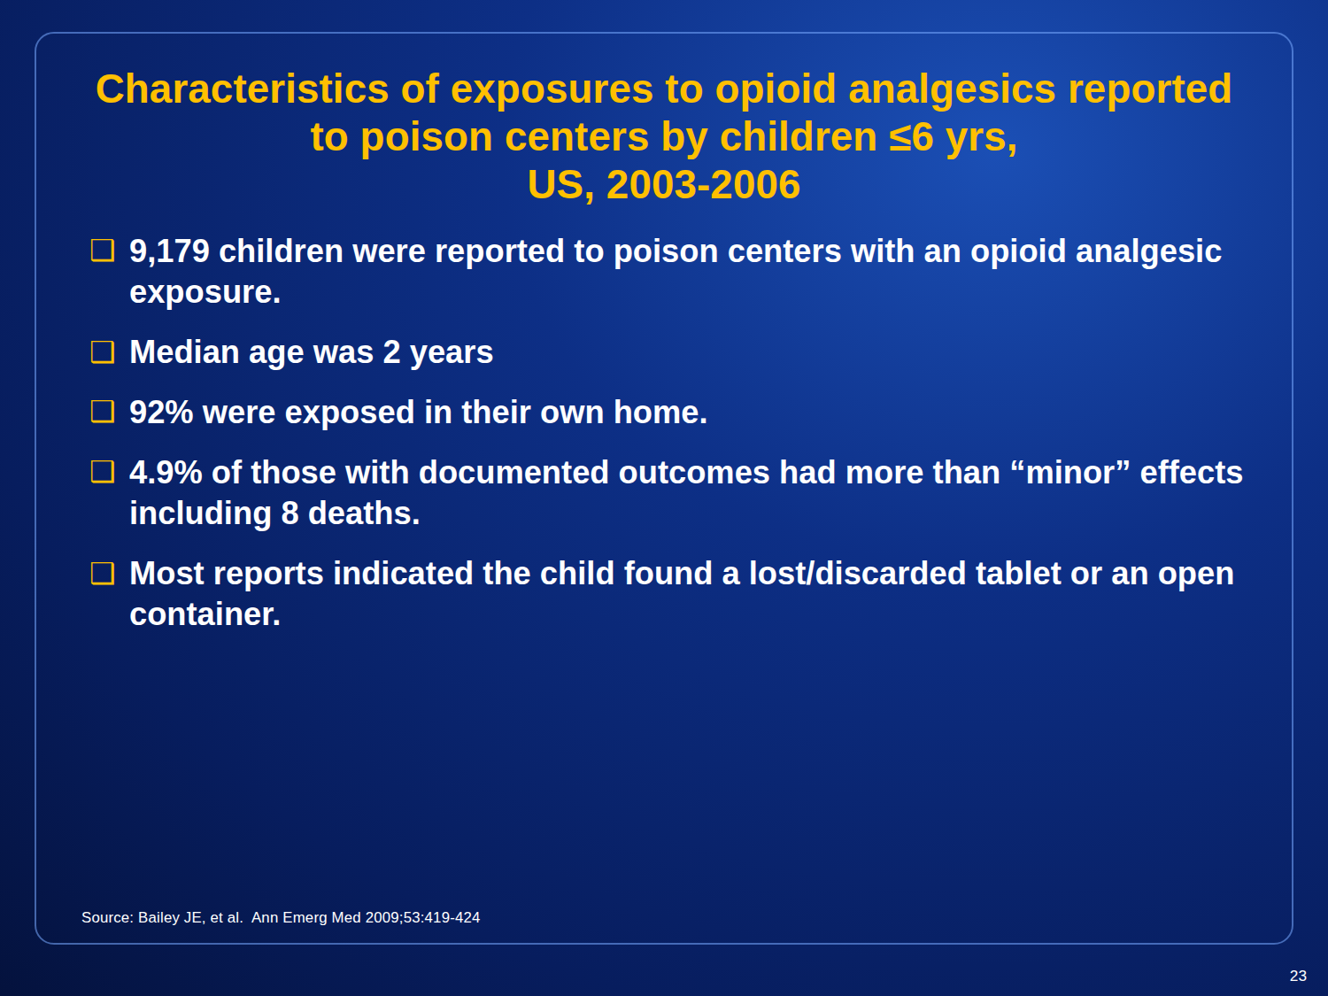Characteristics of exposures to opioid analgesics reported to poison centers by children ≤6 yrs,
US, 2003-2006
9,179 children were reported to poison centers with an opioid analgesic exposure.
Median age was 2 years
92% were exposed in their own home.
4.9% of those with documented outcomes had more than “minor” effects including 8 deaths.
Most reports indicated the child found a lost/discarded tablet or an open container.
Source: Bailey JE, et al. Ann Emerg Med 2009;53:419-424
23